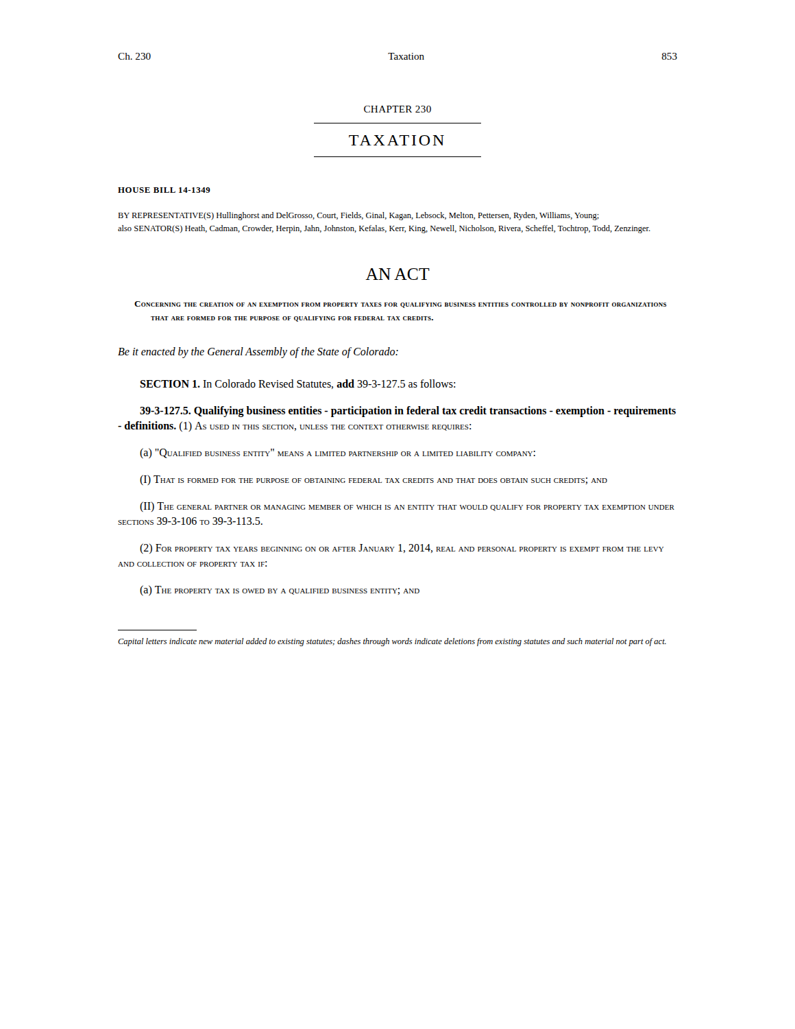Ch. 230 Taxation 853
CHAPTER 230
TAXATION
HOUSE BILL 14-1349
BY REPRESENTATIVE(S) Hullinghorst and DelGrosso, Court, Fields, Ginal, Kagan, Lebsock, Melton, Pettersen, Ryden, Williams, Young;
also SENATOR(S) Heath, Cadman, Crowder, Herpin, Jahn, Johnston, Kefalas, Kerr, King, Newell, Nicholson, Rivera, Scheffel, Tochtrop, Todd, Zenzinger.
AN ACT
Concerning the creation of an exemption from property taxes for qualifying business entities controlled by nonprofit organizations that are formed for the purpose of qualifying for federal tax credits.
Be it enacted by the General Assembly of the State of Colorado:
SECTION 1. In Colorado Revised Statutes, add 39-3-127.5 as follows:
39-3-127.5. Qualifying business entities - participation in federal tax credit transactions - exemption - requirements - definitions. (1) As used in this section, unless the context otherwise requires:
(a) "Qualified business entity" means a limited partnership or a limited liability company:
(I) That is formed for the purpose of obtaining federal tax credits and that does obtain such credits; and
(II) The general partner or managing member of which is an entity that would qualify for property tax exemption under sections 39-3-106 to 39-3-113.5.
(2) For property tax years beginning on or after January 1, 2014, real and personal property is exempt from the levy and collection of property tax if:
(a) The property tax is owed by a qualified business entity; and
Capital letters indicate new material added to existing statutes; dashes through words indicate deletions from existing statutes and such material not part of act.